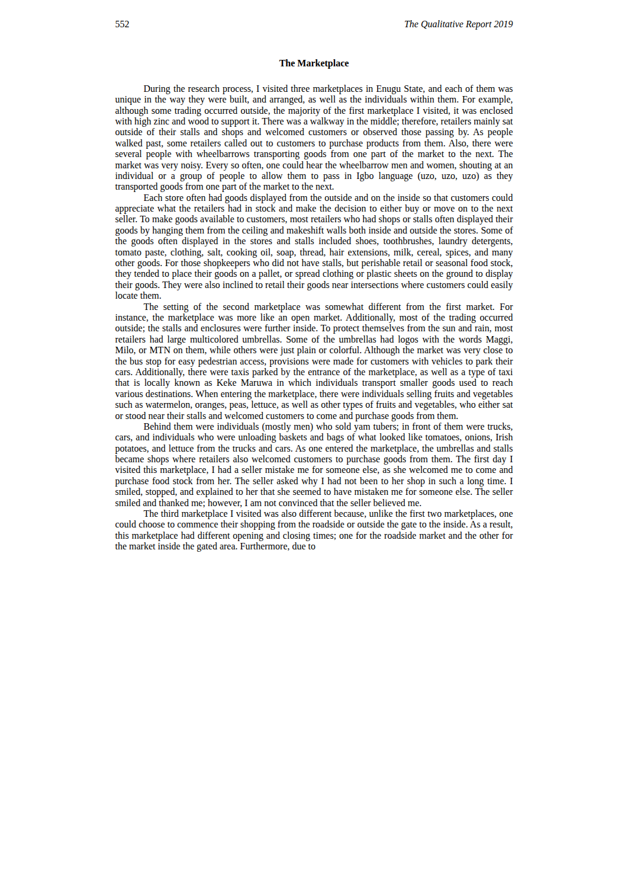552 The Qualitative Report 2019
The Marketplace
During the research process, I visited three marketplaces in Enugu State, and each of them was unique in the way they were built, and arranged, as well as the individuals within them. For example, although some trading occurred outside, the majority of the first marketplace I visited, it was enclosed with high zinc and wood to support it. There was a walkway in the middle; therefore, retailers mainly sat outside of their stalls and shops and welcomed customers or observed those passing by. As people walked past, some retailers called out to customers to purchase products from them. Also, there were several people with wheelbarrows transporting goods from one part of the market to the next. The market was very noisy. Every so often, one could hear the wheelbarrow men and women, shouting at an individual or a group of people to allow them to pass in Igbo language (uzo, uzo, uzo) as they transported goods from one part of the market to the next.
Each store often had goods displayed from the outside and on the inside so that customers could appreciate what the retailers had in stock and make the decision to either buy or move on to the next seller. To make goods available to customers, most retailers who had shops or stalls often displayed their goods by hanging them from the ceiling and makeshift walls both inside and outside the stores. Some of the goods often displayed in the stores and stalls included shoes, toothbrushes, laundry detergents, tomato paste, clothing, salt, cooking oil, soap, thread, hair extensions, milk, cereal, spices, and many other goods. For those shopkeepers who did not have stalls, but perishable retail or seasonal food stock, they tended to place their goods on a pallet, or spread clothing or plastic sheets on the ground to display their goods. They were also inclined to retail their goods near intersections where customers could easily locate them.
The setting of the second marketplace was somewhat different from the first market. For instance, the marketplace was more like an open market. Additionally, most of the trading occurred outside; the stalls and enclosures were further inside. To protect themselves from the sun and rain, most retailers had large multicolored umbrellas. Some of the umbrellas had logos with the words Maggi, Milo, or MTN on them, while others were just plain or colorful. Although the market was very close to the bus stop for easy pedestrian access, provisions were made for customers with vehicles to park their cars. Additionally, there were taxis parked by the entrance of the marketplace, as well as a type of taxi that is locally known as Keke Maruwa in which individuals transport smaller goods used to reach various destinations. When entering the marketplace, there were individuals selling fruits and vegetables such as watermelon, oranges, peas, lettuce, as well as other types of fruits and vegetables, who either sat or stood near their stalls and welcomed customers to come and purchase goods from them.
Behind them were individuals (mostly men) who sold yam tubers; in front of them were trucks, cars, and individuals who were unloading baskets and bags of what looked like tomatoes, onions, Irish potatoes, and lettuce from the trucks and cars. As one entered the marketplace, the umbrellas and stalls became shops where retailers also welcomed customers to purchase goods from them. The first day I visited this marketplace, I had a seller mistake me for someone else, as she welcomed me to come and purchase food stock from her. The seller asked why I had not been to her shop in such a long time. I smiled, stopped, and explained to her that she seemed to have mistaken me for someone else. The seller smiled and thanked me; however, I am not convinced that the seller believed me.
The third marketplace I visited was also different because, unlike the first two marketplaces, one could choose to commence their shopping from the roadside or outside the gate to the inside. As a result, this marketplace had different opening and closing times; one for the roadside market and the other for the market inside the gated area. Furthermore, due to